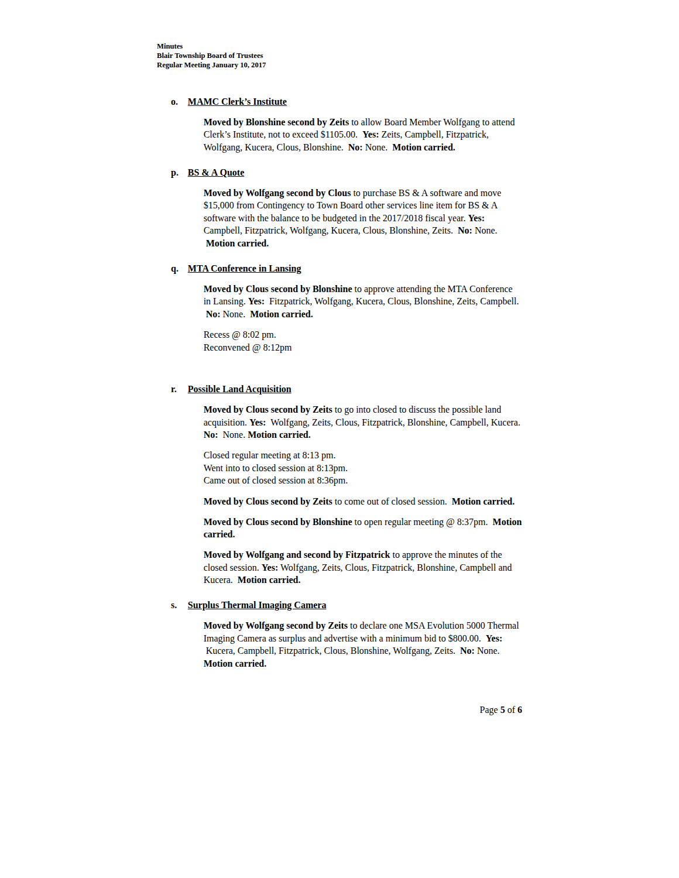Minutes
Blair Township Board of Trustees
Regular Meeting January 10, 2017
o. MAMC Clerk’s Institute
Moved by Blonshine second by Zeits to allow Board Member Wolfgang to attend Clerk’s Institute, not to exceed $1105.00. Yes: Zeits, Campbell, Fitzpatrick, Wolfgang, Kucera, Clous, Blonshine. No: None. Motion carried.
p. BS & A Quote
Moved by Wolfgang second by Clous to purchase BS & A software and move $15,000 from Contingency to Town Board other services line item for BS & A software with the balance to be budgeted in the 2017/2018 fiscal year. Yes: Campbell, Fitzpatrick, Wolfgang, Kucera, Clous, Blonshine, Zeits. No: None. Motion carried.
q. MTA Conference in Lansing
Moved by Clous second by Blonshine to approve attending the MTA Conference in Lansing. Yes: Fitzpatrick, Wolfgang, Kucera, Clous, Blonshine, Zeits, Campbell. No: None. Motion carried.
Recess @ 8:02 pm.
Reconvened @ 8:12pm
r. Possible Land Acquisition
Moved by Clous second by Zeits to go into closed to discuss the possible land acquisition. Yes: Wolfgang, Zeits, Clous, Fitzpatrick, Blonshine, Campbell, Kucera. No: None. Motion carried.
Closed regular meeting at 8:13 pm.
Went into to closed session at 8:13pm.
Came out of closed session at 8:36pm.
Moved by Clous second by Zeits to come out of closed session. Motion carried.
Moved by Clous second by Blonshine to open regular meeting @ 8:37pm. Motion carried.
Moved by Wolfgang and second by Fitzpatrick to approve the minutes of the closed session. Yes: Wolfgang, Zeits, Clous, Fitzpatrick, Blonshine, Campbell and Kucera. Motion carried.
s. Surplus Thermal Imaging Camera
Moved by Wolfgang second by Zeits to declare one MSA Evolution 5000 Thermal Imaging Camera as surplus and advertise with a minimum bid to $800.00. Yes: Kucera, Campbell, Fitzpatrick, Clous, Blonshine, Wolfgang, Zeits. No: None. Motion carried.
Page 5 of 6